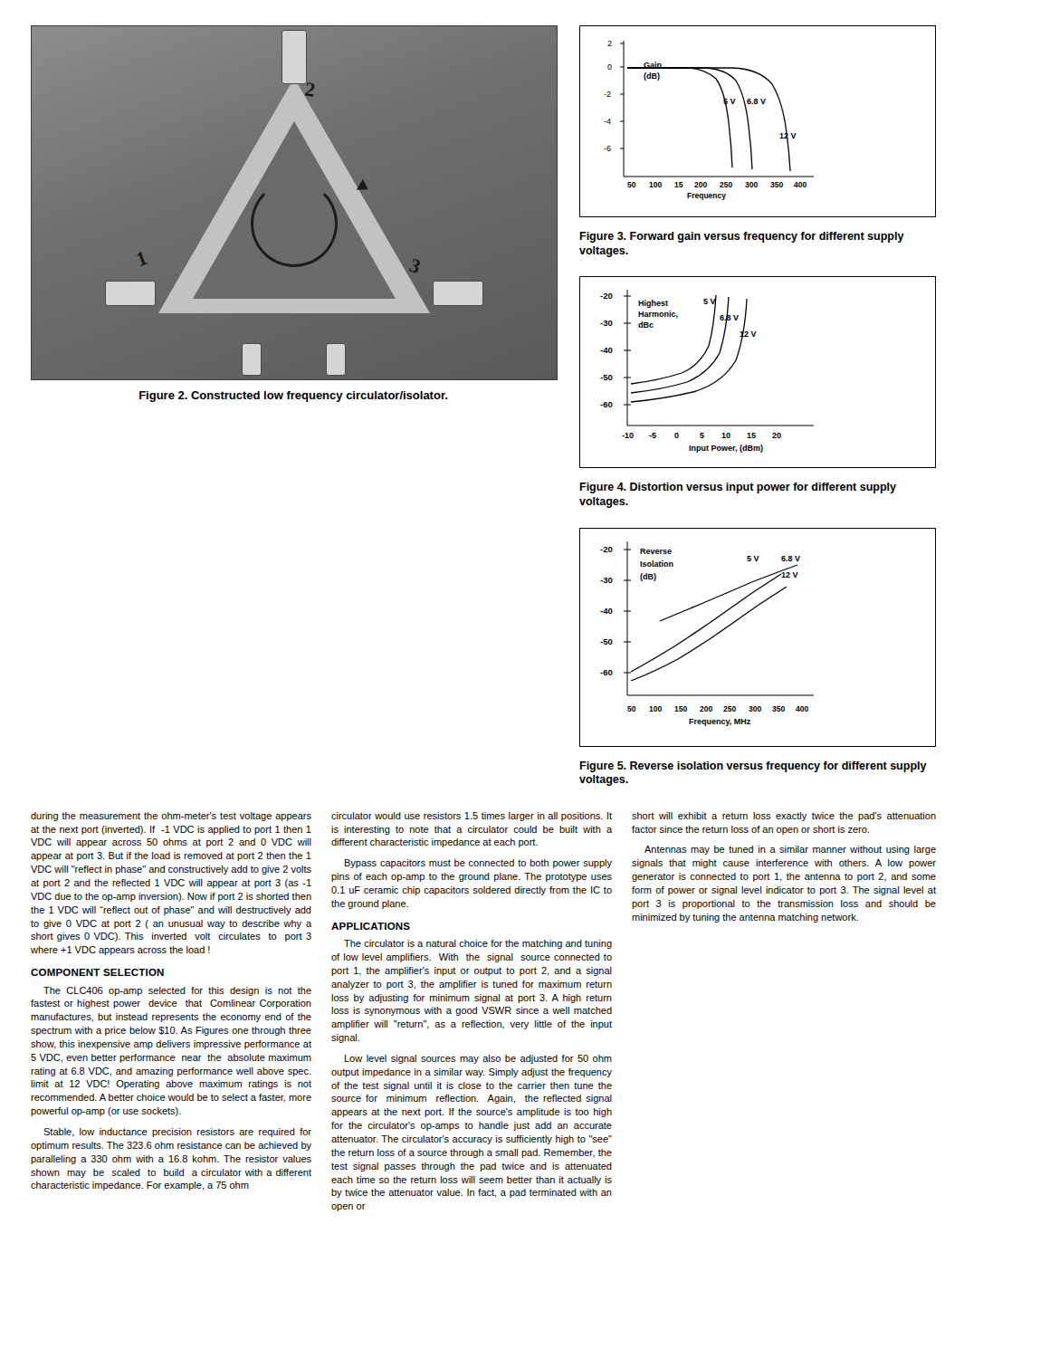1 2 3
Figure 2. Constructed low frequency circulator/isolator.
2 0 -2 -4 -6 Gain (dB) 50 100 15 200 250 300 350 400 Frequency 5 V 6.8 V 12 V
Figure 3. Forward gain versus frequency for different supply voltages.
-20 -30 -40 -50 -60 Highest Harmonic, dBc 5 V 6.8 V 12 V -10 -5 0 5 10 15 20 Input Power, (dBm)
Figure 4. Distortion versus input power for different supply voltages.
-20 -30 -40 -50 -60 Reverse Isolation (dB) 5 V 6.8 V 12 V 50 100 150 200 250 300 350 400 Frequency, MHz
Figure 5. Reverse isolation versus frequency for different supply voltages.
during the measurement the ohm-meter's test voltage appears at the next port (inverted). If -1 VDC is applied to port 1 then 1 VDC will appear across 50 ohms at port 2 and 0 VDC will appear at port 3. But if the load is removed at port 2 then the 1 VDC will "reflect in phase" and constructively add to give 2 volts at port 2 and the reflected 1 VDC will appear at port 3 (as -1 VDC due to the op-amp inversion). Now if port 2 is shorted then the 1 VDC will “reflect out of phase" and will destructively add to give 0 VDC at port 2 ( an unusual way to describe why a short gives 0 VDC). This inverted volt circulates to port 3 where +1 VDC appears across the load !
Component Selection
The CLC406 op-amp selected for this design is not the fastest or highest power device that Comlinear Corporation manufactures, but instead represents the economy end of the spectrum with a price below $10. As Figures one through three show, this inexpensive amp delivers impressive performance at 5 VDC, even better performance near the absolute maximum rating at 6.8 VDC, and amazing performance well above spec. limit at 12 VDC! Operating above maximum ratings is not recommended. A better choice would be to select a faster, more powerful op-amp (or use sockets).
Stable, low inductance precision resistors are required for optimum results. The 323.6 ohm resistance can be achieved by paralleling a 330 ohm with a 16.8 kohm. The resistor values shown may be scaled to build a circulator with a different characteristic impedance. For example, a 75 ohm
circulator would use resistors 1.5 times larger in all positions. It is interesting to note that a circulator could be built with a different characteristic impedance at each port.
Bypass capacitors must be connected to both power supply pins of each op-amp to the ground plane. The prototype uses 0.1 uF ceramic chip capacitors soldered directly from the IC to the ground plane.
Applications
The circulator is a natural choice for the matching and tuning of low level amplifiers. With the signal source connected to port 1, the amplifier's input or output to port 2, and a signal analyzer to port 3, the amplifier is tuned for maximum return loss by adjusting for minimum signal at port 3. A high return loss is synonymous with a good VSWR since a well matched amplifier will "return", as a reflection, very little of the input signal.
Low level signal sources may also be adjusted for 50 ohm output impedance in a similar way. Simply adjust the frequency of the test signal until it is close to the carrier then tune the source for minimum reflection. Again, the reflected signal appears at the next port. If the source's amplitude is too high for the circulator's op-amps to handle just add an accurate attenuator. The circulator's accuracy is sufficiently high to "see" the return loss of a source through a small pad. Remember, the test signal passes through the pad twice and is attenuated each time so the return loss will seem better than it actually is by twice the attenuator value. In fact, a pad terminated with an open or
short will exhibit a return loss exactly twice the pad's attenuation factor since the return loss of an open or short is zero.
Antennas may be tuned in a similar manner without using large signals that might cause interference with others. A low power generator is connected to port 1, the antenna to port 2, and some form of power or signal level indicator to port 3. The signal level at port 3 is proportional to the transmission loss and should be minimized by tuning the antenna matching network.